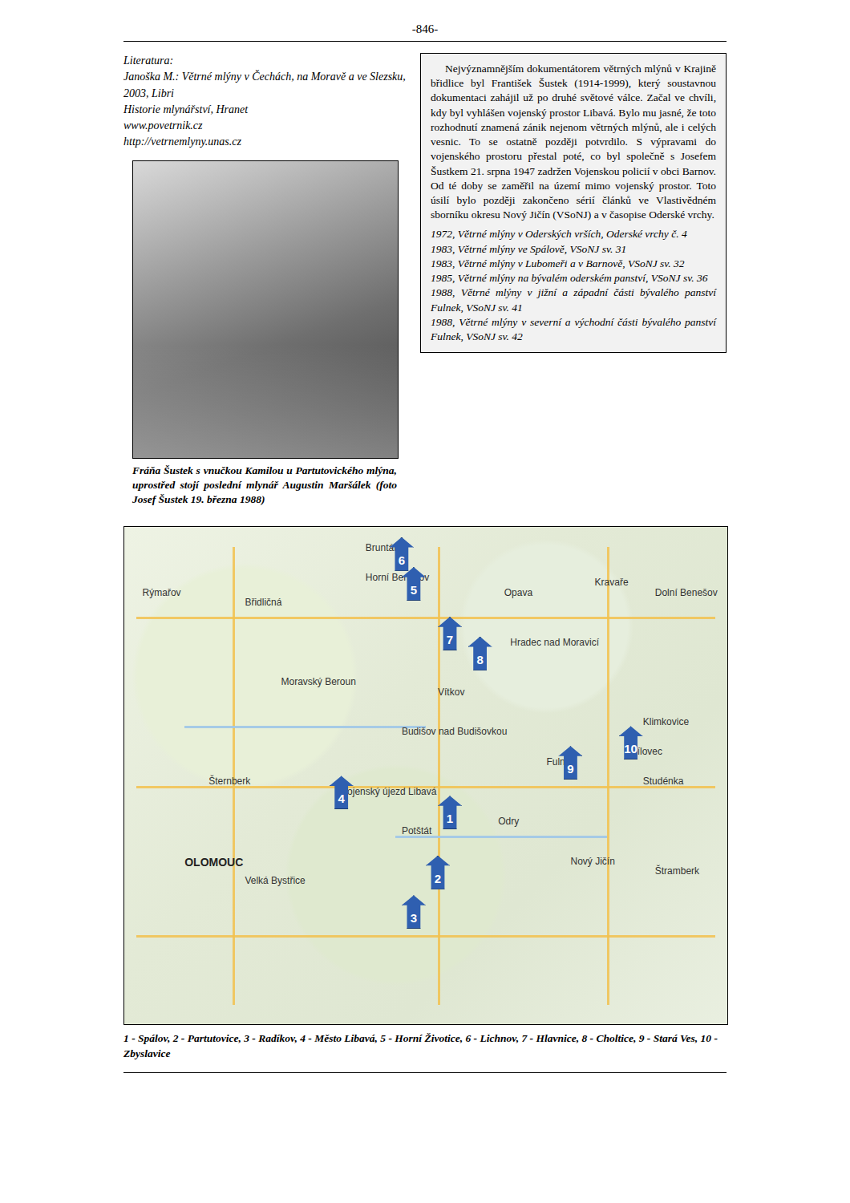-846-
Literatura:
Janoška M.: Větrné mlýny v Čechách, na Moravě a ve Slezsku, 2003, Libri
Historie mlynářství, Hranet
www.povetrnik.cz
http://vetrnemlyny.unas.cz
Fráňa Šustek s vnučkou Kamilou u Partutovického mlýna, uprostřed stojí poslední mlynář Augustin Maršálek (foto Josef Šustek 19. března 1988)
Nejvýznamnějším dokumentátorem větrných mlýnů v Krajině břidlice byl František Šustek (1914-1999), který soustavnou dokumentaci zahájil už po druhé světové válce. Začal ve chvíli, kdy byl vyhlášen vojenský prostor Libavá. Bylo mu jasné, že toto rozhodnutí znamená zánik nejenom větrných mlýnů, ale i celých vesnic. To se ostatně později potvrdilo. S výpravami do vojenského prostoru přestal poté, co byl společně s Josefem Šustkem 21. srpna 1947 zadržen Vojenskou policií v obci Barnov. Od té doby se zaměřil na území mimo vojenský prostor. Toto úsilí bylo později zakončeno sérií článků ve Vlastivědném sborníku okresu Nový Jičín (VSoNJ) a v časopise Oderské vrchy.
1972, Větrné mlýny v Oderských vrších, Oderské vrchy č. 4
1983, Větrné mlýny ve Spálově, VSoNJ sv. 31
1983, Větrné mlýny v Lubomeři a v Barnově, VSoNJ sv. 32
1985, Větrné mlýny na bývalém oderském panství, VSoNJ sv. 36
1988, Větrné mlýny v jižní a západní části bývalého panství Fulnek, VSoNJ sv. 41
1988, Větrné mlýny v severní a východní části bývalého panství Fulnek, VSoNJ sv. 42
Bruntál
Horní Benešov
Opava
Kravaře
Dolní Benešov
Rýmařov
Břidličná
Hradec nad Moravicí
Moravský Beroun
Vítkov
Budišov nad Budišovkou
Klimkovice
Bílovec
Fulnek
Studénka
Šternberk
Vojenský újezd Libavá
Odry
Potštát
OLOMOUC
Nový Jičín
Štramberk
Velká Bystřice
6
5
7
8
10
9
4
1
2
3
1 - Spálov, 2 - Partutovice, 3 - Radíkov, 4 - Město Libavá, 5 - Horní Životice, 6 - Lichnov, 7 - Hlavnice, 8 - Choltice, 9 - Stará Ves, 10 - Zbyslavice